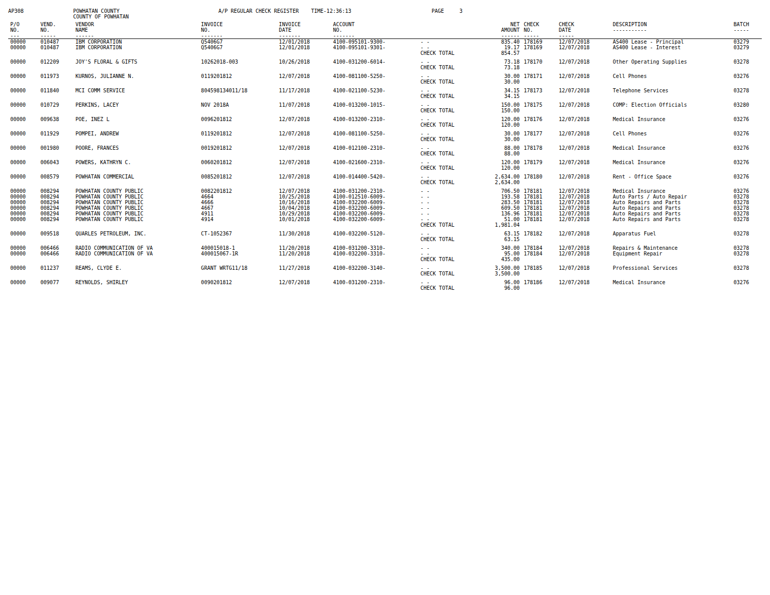AP308 POWHATAN COUNTY A/P REGULAR CHECK REGISTER TIME-12:36:13 PAGE 3 COUNTY OF POWHATAN
| P/O NO. --- | VEND. NO. ----- | VENDOR NAME ------ | INVOICE NO. ------- | INVOICE DATE ------- | ACCOUNT NO. ------- | | NET AMOUNT ------ | CHECK NO. ----- | CHECK DATE ----- | DESCRIPTION ----------- | BATCH ----- |
| --- | --- | --- | --- | --- | --- | --- | --- | --- | --- | --- | --- |
| 00000 | 010487 | IBM CORPORATION | Q5406G7 | 12/01/2018 | 4100-095101-9300- | - - | 835.40 | 178169 | 12/07/2018 | AS400 Lease - Principal | 03279 |
| 00000 | 010487 | IBM CORPORATION | Q5406G7 | 12/01/2018 | 4100-095101-9301- | - - | 19.17 | 178169 | 12/07/2018 | AS400 Lease - Interest | 03279 |
| | | | | | | CHECK TOTAL | 854.57 | | | | |
| 00000 | 012209 | JOY'S FLORAL & GIFTS | 10262018-003 | 10/26/2018 | 4100-031200-6014- | - - | 73.18 | 178170 | 12/07/2018 | Other Operating Supplies | 03278 |
| | | | | | | CHECK TOTAL | 73.18 | | | | |
| 00000 | 011973 | KURNOS, JULIANNE N. | 0119201812 | 12/07/2018 | 4100-081100-5250- | - - | 30.00 | 178171 | 12/07/2018 | Cell Phones | 03276 |
| | | | | | | CHECK TOTAL | 30.00 | | | | |
| 00000 | 011840 | MCI COMM SERVICE | 804598134011/18 | 11/17/2018 | 4100-021100-5230- | - - | 34.15 | 178173 | 12/07/2018 | Telephone Services | 03278 |
| | | | | | | CHECK TOTAL | 34.15 | | | | |
| 00000 | 010729 | PERKINS, LACEY | NOV 2018A | 11/07/2018 | 4100-013200-1015- | - - | 150.00 | 178175 | 12/07/2018 | COMP: Election Officials | 03280 |
| | | | | | | CHECK TOTAL | 150.00 | | | | |
| 00000 | 009638 | POE, INEZ L | 0096201812 | 12/07/2018 | 4100-013200-2310- | - - | 120.00 | 178176 | 12/07/2018 | Medical Insurance | 03276 |
| | | | | | | CHECK TOTAL | 120.00 | | | | |
| 00000 | 011929 | POMPEI, ANDREW | 0119201812 | 12/07/2018 | 4100-081100-5250- | - - | 30.00 | 178177 | 12/07/2018 | Cell Phones | 03276 |
| | | | | | | CHECK TOTAL | 30.00 | | | | |
| 00000 | 001980 | POORE, FRANCES | 0019201812 | 12/07/2018 | 4100-012100-2310- | - - | 88.00 | 178178 | 12/07/2018 | Medical Insurance | 03276 |
| | | | | | | CHECK TOTAL | 88.00 | | | | |
| 00000 | 006043 | POWERS, KATHRYN C. | 0060201812 | 12/07/2018 | 4100-021600-2310- | - - | 120.00 | 178179 | 12/07/2018 | Medical Insurance | 03276 |
| | | | | | | CHECK TOTAL | 120.00 | | | | |
| 00000 | 008579 | POWHATAN COMMERCIAL | 0085201812 | 12/07/2018 | 4100-014400-5420- | - - | 2,634.00 | 178180 | 12/07/2018 | Rent - Office Space | 03276 |
| | | | | | | CHECK TOTAL | 2,634.00 | | | | |
| 00000 | 008294 | POWHATAN COUNTY PUBLIC | 0082201812 | 12/07/2018 | 4100-031200-2310- | - - | 706.50 | 178181 | 12/07/2018 | Medical Insurance | 03276 |
| 00000 | 008294 | POWHATAN COUNTY PUBLIC | 4664 | 10/25/2018 | 4100-012510-6009- | - - | 193.58 | 178181 | 12/07/2018 | Auto Parts / Auto Repair | 03278 |
| 00000 | 008294 | POWHATAN COUNTY PUBLIC | 4666 | 10/16/2018 | 4100-032200-6009- | - - | 283.50 | 178181 | 12/07/2018 | Auto Repairs and Parts | 03278 |
| 00000 | 008294 | POWHATAN COUNTY PUBLIC | 4667 | 10/04/2018 | 4100-032200-6009- | - - | 609.50 | 178181 | 12/07/2018 | Auto Repairs and Parts | 03278 |
| 00000 | 008294 | POWHATAN COUNTY PUBLIC | 4911 | 10/29/2018 | 4100-032200-6009- | - - | 136.96 | 178181 | 12/07/2018 | Auto Repairs and Parts | 03278 |
| 00000 | 008294 | POWHATAN COUNTY PUBLIC | 4914 | 10/01/2018 | 4100-032200-6009- | - - | 51.00 | 178181 | 12/07/2018 | Auto Repairs and Parts | 03278 |
| | | | | | | CHECK TOTAL | 1,981.04 | | | | |
| 00000 | 009518 | QUARLES PETROLEUM, INC. | CT-1052367 | 11/30/2018 | 4100-032200-5120- | - - | 63.15 | 178182 | 12/07/2018 | Apparatus Fuel | 03278 |
| | | | | | | CHECK TOTAL | 63.15 | | | | |
| 00000 | 006466 | RADIO COMMUNICATION OF VA | 400015018-1 | 11/20/2018 | 4100-031200-3310- | - - | 340.00 | 178184 | 12/07/2018 | Repairs & Maintenance | 03278 |
| 00000 | 006466 | RADIO COMMUNICATION OF VA | 400015067-1R | 11/20/2018 | 4100-032200-3310- | - - | 95.00 | 178184 | 12/07/2018 | Equipment Repair | 03278 |
| | | | | | | CHECK TOTAL | 435.00 | | | | |
| 00000 | 011237 | REAMS, CLYDE E. | GRANT WRTG11/18 | 11/27/2018 | 4100-032200-3140- | - - | 3,500.00 | 178185 | 12/07/2018 | Professional Services | 03278 |
| | | | | | | CHECK TOTAL | 3,500.00 | | | | |
| 00000 | 009077 | REYNOLDS, SHIRLEY | 0090201812 | 12/07/2018 | 4100-031200-2310- | - - | 96.00 | 178186 | 12/07/2018 | Medical Insurance | 03276 |
| | | | | | | CHECK TOTAL | 96.00 | | | | |